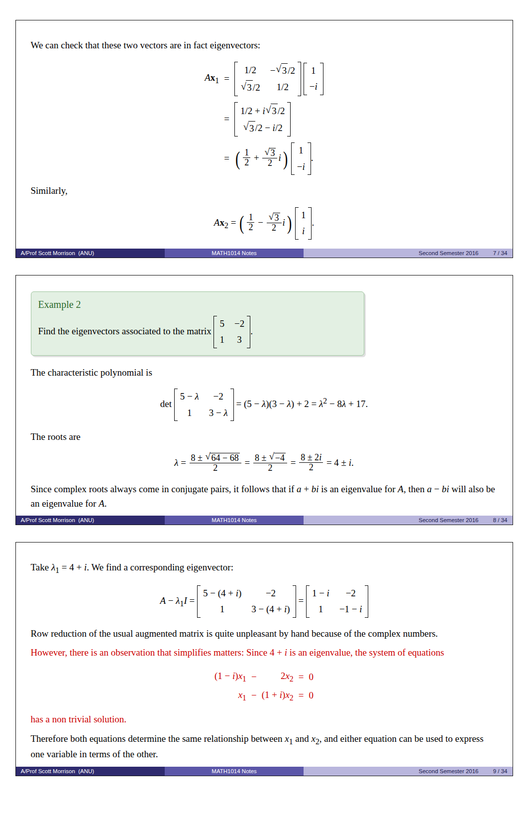We can check that these two vectors are in fact eigenvectors:
Ax1
=
1/2 −3/2 3/2 1/2 1 −i
=
1/2 + i 3/2 3/2 − i/2
=
( 12 + 32 i ) 1 −i .
Similarly,
Ax2 = ( 12 − 32 i ) 1 i .
A/Prof Scott Morrison (ANU)
MATH1014 Notes
Second Semester 20167 / 34
Example 2
Find the eigenvectors associated to the matrix 5 −2 1 3 .
The characteristic polynomial is
det 5 − λ −2 1 3 − λ = (5 − λ)(3 − λ) + 2 = λ2 − 8λ + 17.
The roots are
λ = 8 ± 64 − 68 2 = 8 ± −4 2 = 8 ± 2i 2 = 4 ± i.
Since complex roots always come in conjugate pairs, it follows that if a + bi is an eigenvalue for A, then a − bi will also be an eigenvalue for A.
A/Prof Scott Morrison (ANU)
MATH1014 Notes
Second Semester 20168 / 34
Take λ1 = 4 + i. We find a corresponding eigenvector:
A − λ1I = 5 − (4 + i) −2 1 3 − (4 + i) = 1 − i −2 1 −1 − i
Row reduction of the usual augmented matrix is quite unpleasant by hand because of the complex numbers.
However, there is an observation that simplifies matters: Since 4 + i is an eigenvalue, the system of equations
(1 − i)x1
−
2x2
=
0
x1
−
(1 + i)x2
=
0
has a non trivial solution.
Therefore both equations determine the same relationship between x1 and x2, and either equation can be used to express one variable in terms of the other.
A/Prof Scott Morrison (ANU)
MATH1014 Notes
Second Semester 20169 / 34